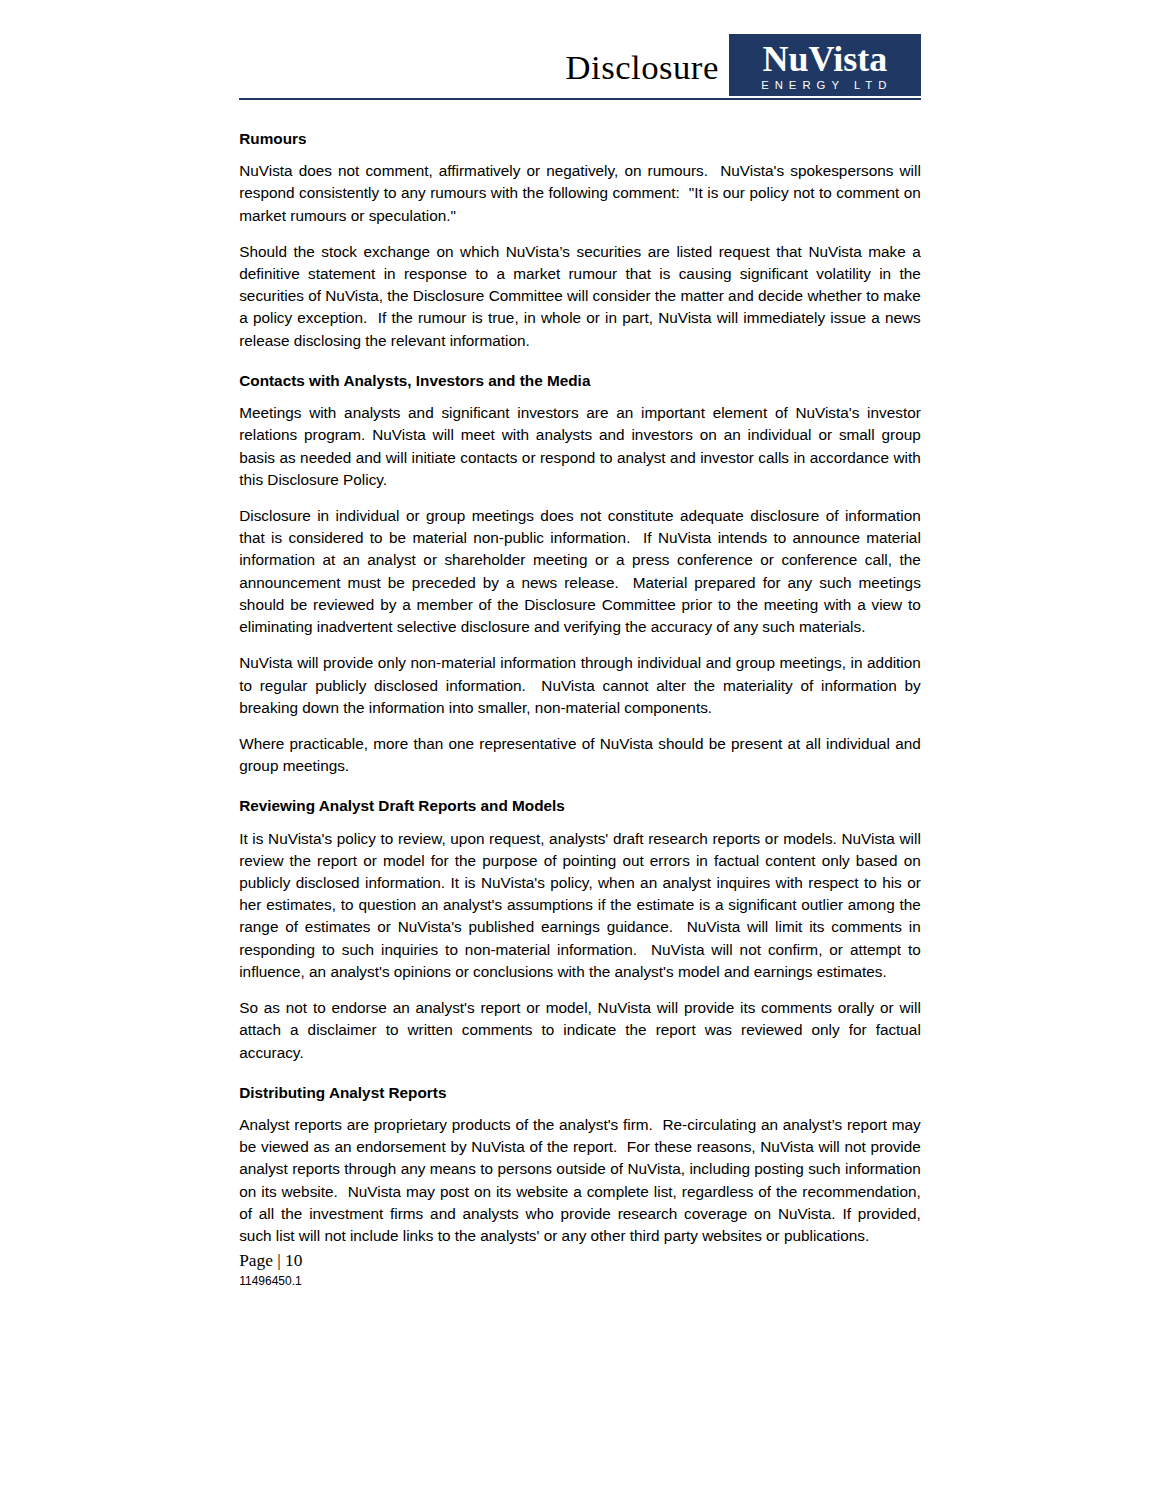Disclosure
NuVista ENERGY LTD
Rumours
NuVista does not comment, affirmatively or negatively, on rumours. NuVista's spokespersons will respond consistently to any rumours with the following comment: "It is our policy not to comment on market rumours or speculation."
Should the stock exchange on which NuVista’s securities are listed request that NuVista make a definitive statement in response to a market rumour that is causing significant volatility in the securities of NuVista, the Disclosure Committee will consider the matter and decide whether to make a policy exception. If the rumour is true, in whole or in part, NuVista will immediately issue a news release disclosing the relevant information.
Contacts with Analysts, Investors and the Media
Meetings with analysts and significant investors are an important element of NuVista's investor relations program. NuVista will meet with analysts and investors on an individual or small group basis as needed and will initiate contacts or respond to analyst and investor calls in accordance with this Disclosure Policy.
Disclosure in individual or group meetings does not constitute adequate disclosure of information that is considered to be material non-public information. If NuVista intends to announce material information at an analyst or shareholder meeting or a press conference or conference call, the announcement must be preceded by a news release. Material prepared for any such meetings should be reviewed by a member of the Disclosure Committee prior to the meeting with a view to eliminating inadvertent selective disclosure and verifying the accuracy of any such materials.
NuVista will provide only non-material information through individual and group meetings, in addition to regular publicly disclosed information. NuVista cannot alter the materiality of information by breaking down the information into smaller, non-material components.
Where practicable, more than one representative of NuVista should be present at all individual and group meetings.
Reviewing Analyst Draft Reports and Models
It is NuVista's policy to review, upon request, analysts' draft research reports or models. NuVista will review the report or model for the purpose of pointing out errors in factual content only based on publicly disclosed information. It is NuVista's policy, when an analyst inquires with respect to his or her estimates, to question an analyst's assumptions if the estimate is a significant outlier among the range of estimates or NuVista's published earnings guidance. NuVista will limit its comments in responding to such inquiries to non-material information. NuVista will not confirm, or attempt to influence, an analyst's opinions or conclusions with the analyst's model and earnings estimates.
So as not to endorse an analyst's report or model, NuVista will provide its comments orally or will attach a disclaimer to written comments to indicate the report was reviewed only for factual accuracy.
Distributing Analyst Reports
Analyst reports are proprietary products of the analyst's firm. Re-circulating an analyst’s report may be viewed as an endorsement by NuVista of the report. For these reasons, NuVista will not provide analyst reports through any means to persons outside of NuVista, including posting such information on its website. NuVista may post on its website a complete list, regardless of the recommendation, of all the investment firms and analysts who provide research coverage on NuVista. If provided, such list will not include links to the analysts' or any other third party websites or publications.
Page | 10
11496450.1